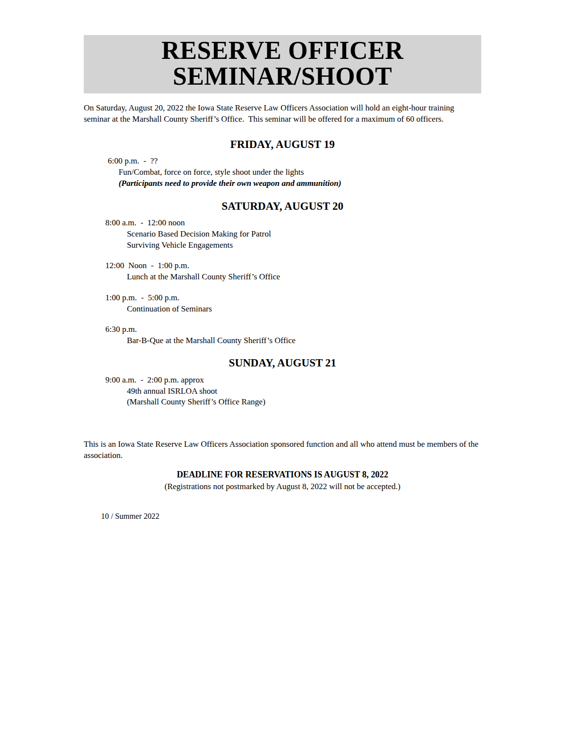RESERVE OFFICER
SEMINAR/SHOOT
On Saturday, August 20, 2022 the Iowa State Reserve Law Officers Association will hold an eight-hour training seminar at the Marshall County Sheriff’s Office. This seminar will be offered for a maximum of 60 officers.
FRIDAY, AUGUST 19
6:00 p.m. - ??
Fun/Combat, force on force, style shoot under the lights
(Participants need to provide their own weapon and ammunition)
SATURDAY, AUGUST 20
8:00 a.m. - 12:00 noon
Scenario Based Decision Making for Patrol
Surviving Vehicle Engagements
12:00 Noon - 1:00 p.m.
Lunch at the Marshall County Sheriff’s Office
1:00 p.m. - 5:00 p.m.
Continuation of Seminars
6:30 p.m.
Bar-B-Que at the Marshall County Sheriff’s Office
SUNDAY, AUGUST 21
9:00 a.m. - 2:00 p.m. approx
49th annual ISRLOA shoot
(Marshall County Sheriff’s Office Range)
This is an Iowa State Reserve Law Officers Association sponsored function and all who attend must be members of the association.
DEADLINE FOR RESERVATIONS IS AUGUST 8, 2022
(Registrations not postmarked by August 8, 2022 will not be accepted.)
10 / Summer 2022